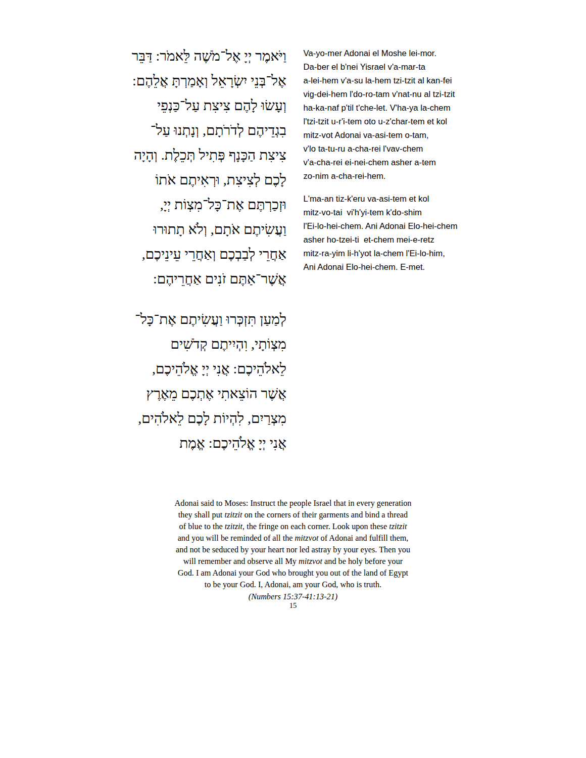וַיֹּאמֶר יְיָ אֶל־מֹשֶׁה לֵּאמֹר: דַּבֵּר אֶל־בְּנֵי יִשְׂרָאֵל וְאָמַרְתָּ אֲלֵהֶם: וְעָשׂוּ לָהֶם צִיצִת עַל־כַּנְפֵי בִגְדֵיהֶם לְדֹרֹתָם, וְנָתְנוּ עַל־צִיצִת הַכָּנָף פְּתִיל תְּכֵלֶת. וְהָיָה לָכֶם לְצִיצִת, וּרְאִיתֶם אֹתוֹ וּזְכַרְתֶּם אֶת־כָּל־מִצְוֹת יְיָ, וַעֲשִׂיתֶם אֹתָם, וְלֹא תָתוּרוּ אַחֲרֵי לְבַבְכֶם וְאַחֲרֵי עֵינֵיכֶם, אֲשֶׁר־אַתֶּם זֹנִים אַחֲרֵיהֶם:
לְמַעַן תִּזְכְּרוּ וַעֲשִׂיתֶם אֶת־כָּל־מִצְוֹתָי, וִהְיִיתֶם קְדֹשִׁים לֵאלֹהֵיכֶם: אֲנִי יְיָ אֱלֹהֵיכֶם, אֲשֶׁר הוֹצֵאתִי אֶתְכֶם מֵאֶרֶץ מִצְרַיִם, לִהְיוֹת לָכֶם לֵאלֹהִים, אֲנִי יְיָ אֱלֹהֵיכֶם: אֱמֶת
Va-yo-mer Adonai el Moshe lei-mor.
Da-ber el b'nei Yisrael v'a-mar-ta
a-lei-hem v'a-su la-hem tzi-tzit al kan-fei
vig-dei-hem l'do-ro-tam v'nat-nu al tzi-tzit
ha-ka-naf p'til t'che-let. V'ha-ya la-chem
l'tzi-tzit u-r'i-tem oto u-z'char-tem et kol
mitz-vot Adonai va-asi-tem o-tam,
v'lo ta-tu-ru a-cha-rei l'vav-chem
v'a-cha-rei ei-nei-chem asher a-tem
zo-nim a-cha-rei-hem.
L'ma-an tiz-k'eru va-asi-tem et kol
mitz-vo-tai vi'h'yi-tem k'do-shim
l'Ei-lo-hei-chem. Ani Adonai Elo-hei-chem
asher ho-tzei-ti et-chem mei-e-retz
mitz-ra-yim li-h'yot la-chem l'Ei-lo-him,
Ani Adonai Elo-hei-chem. E-met.
Adonai said to Moses: Instruct the people Israel that in every generation they shall put tzitzit on the corners of their garments and bind a thread of blue to the tzitzit, the fringe on each corner. Look upon these tzitzit and you will be reminded of all the mitzvot of Adonai and fulfill them, and not be seduced by your heart nor led astray by your eyes. Then you will remember and observe all My mitzvot and be holy before your God. I am Adonai your God who brought you out of the land of Egypt to be your God. I, Adonai, am your God, who is truth.
(Numbers 15:37-41:13-21)
15